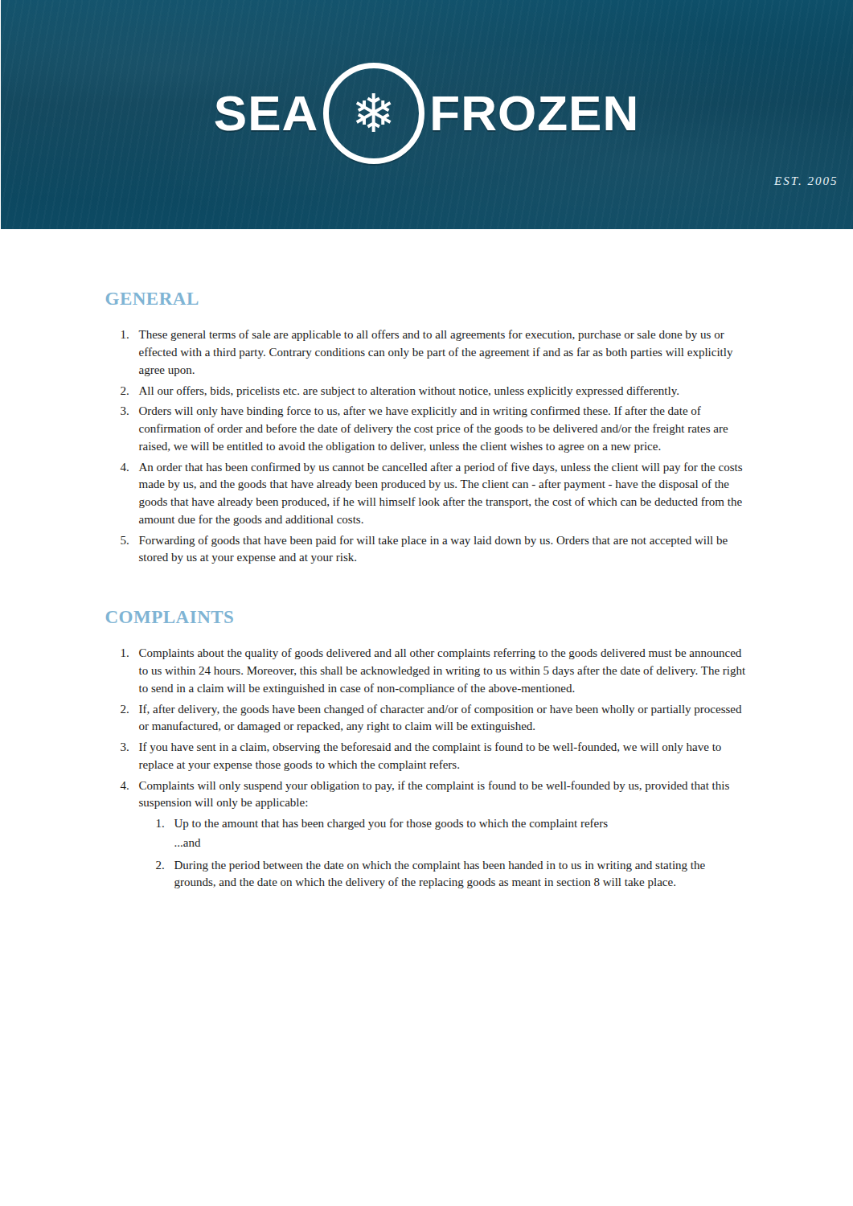SEA❄FROZEN EST. 2005
GENERAL
These general terms of sale are applicable to all offers and to all agreements for execution, purchase or sale done by us or effected with a third party. Contrary conditions can only be part of the agreement if and as far as both parties will explicitly agree upon.
All our offers, bids, pricelists etc. are subject to alteration without notice, unless explicitly expressed differently.
Orders will only have binding force to us, after we have explicitly and in writing confirmed these. If after the date of confirmation of order and before the date of delivery the cost price of the goods to be delivered and/or the freight rates are raised, we will be entitled to avoid the obligation to deliver, unless the client wishes to agree on a new price.
An order that has been confirmed by us cannot be cancelled after a period of five days, unless the client will pay for the costs made by us, and the goods that have already been produced by us. The client can - after payment - have the disposal of the goods that have already been produced, if he will himself look after the transport, the cost of which can be deducted from the amount due for the goods and additional costs.
Forwarding of goods that have been paid for will take place in a way laid down by us. Orders that are not accepted will be stored by us at your expense and at your risk.
COMPLAINTS
Complaints about the quality of goods delivered and all other complaints referring to the goods delivered must be announced to us within 24 hours. Moreover, this shall be acknowledged in writing to us within 5 days after the date of delivery. The right to send in a claim will be extinguished in case of non-compliance of the above-mentioned.
If, after delivery, the goods have been changed of character and/or of composition or have been wholly or partially processed or manufactured, or damaged or repacked, any right to claim will be extinguished.
If you have sent in a claim, observing the beforesaid and the complaint is found to be well-founded, we will only have to replace at your expense those goods to which the complaint refers.
Complaints will only suspend your obligation to pay, if the complaint is found to be well-founded by us, provided that this suspension will only be applicable:
Up to the amount that has been charged you for those goods to which the complaint refers ...and
During the period between the date on which the complaint has been handed in to us in writing and stating the grounds, and the date on which the delivery of the replacing goods as meant in section 8 will take place.